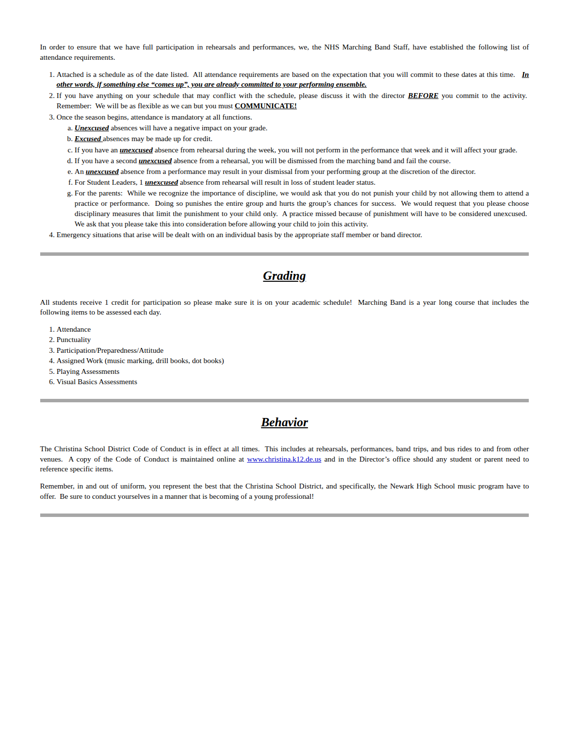In order to ensure that we have full participation in rehearsals and performances, we, the NHS Marching Band Staff, have established the following list of attendance requirements.
Attached is a schedule as of the date listed. All attendance requirements are based on the expectation that you will commit to these dates at this time. In other words, if something else “comes up”, you are already committed to your performing ensemble.
If you have anything on your schedule that may conflict with the schedule, please discuss it with the director BEFORE you commit to the activity. Remember: We will be as flexible as we can but you must COMMUNICATE!
Once the season begins, attendance is mandatory at all functions.
Unexcused absences will have a negative impact on your grade.
Excused absences may be made up for credit.
If you have an unexcused absence from rehearsal during the week, you will not perform in the performance that week and it will affect your grade.
If you have a second unexcused absence from a rehearsal, you will be dismissed from the marching band and fail the course.
An unexcused absence from a performance may result in your dismissal from your performing group at the discretion of the director.
For Student Leaders, 1 unexcused absence from rehearsal will result in loss of student leader status.
For the parents: While we recognize the importance of discipline, we would ask that you do not punish your child by not allowing them to attend a practice or performance. Doing so punishes the entire group and hurts the group’s chances for success. We would request that you please choose disciplinary measures that limit the punishment to your child only. A practice missed because of punishment will have to be considered unexcused. We ask that you please take this into consideration before allowing your child to join this activity.
Emergency situations that arise will be dealt with on an individual basis by the appropriate staff member or band director.
Grading
All students receive 1 credit for participation so please make sure it is on your academic schedule! Marching Band is a year long course that includes the following items to be assessed each day.
Attendance
Punctuality
Participation/Preparedness/Attitude
Assigned Work (music marking, drill books, dot books)
Playing Assessments
Visual Basics Assessments
Behavior
The Christina School District Code of Conduct is in effect at all times. This includes at rehearsals, performances, band trips, and bus rides to and from other venues. A copy of the Code of Conduct is maintained online at www.christina.k12.de.us and in the Director’s office should any student or parent need to reference specific items.
Remember, in and out of uniform, you represent the best that the Christina School District, and specifically, the Newark High School music program have to offer. Be sure to conduct yourselves in a manner that is becoming of a young professional!